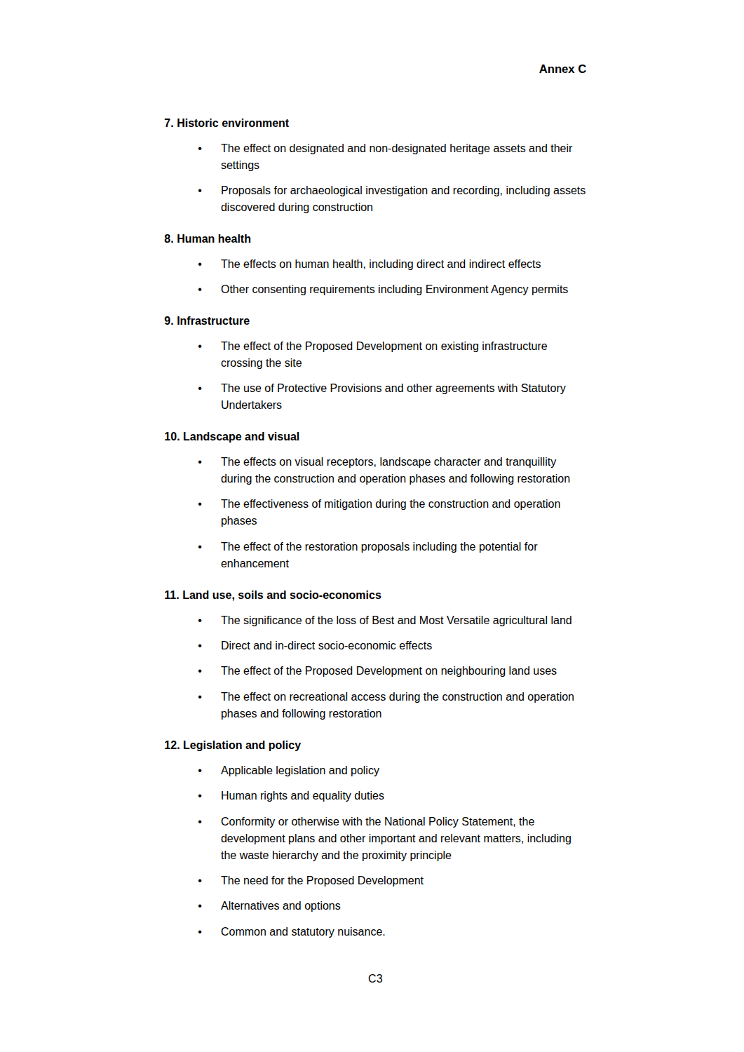Annex C
Historic environment
The effect on designated and non-designated heritage assets and their settings
Proposals for archaeological investigation and recording, including assets discovered during construction
Human health
The effects on human health, including direct and indirect effects
Other consenting requirements including Environment Agency permits
Infrastructure
The effect of the Proposed Development on existing infrastructure crossing the site
The use of Protective Provisions and other agreements with Statutory Undertakers
Landscape and visual
The effects on visual receptors, landscape character and tranquillity during the construction and operation phases and following restoration
The effectiveness of mitigation during the construction and operation phases
The effect of the restoration proposals including the potential for enhancement
Land use, soils and socio-economics
The significance of the loss of Best and Most Versatile agricultural land
Direct and in-direct socio-economic effects
The effect of the Proposed Development on neighbouring land uses
The effect on recreational access during the construction and operation phases and following restoration
Legislation and policy
Applicable legislation and policy
Human rights and equality duties
Conformity or otherwise with the National Policy Statement, the development plans and other important and relevant matters, including the waste hierarchy and the proximity principle
The need for the Proposed Development
Alternatives and options
Common and statutory nuisance.
C3